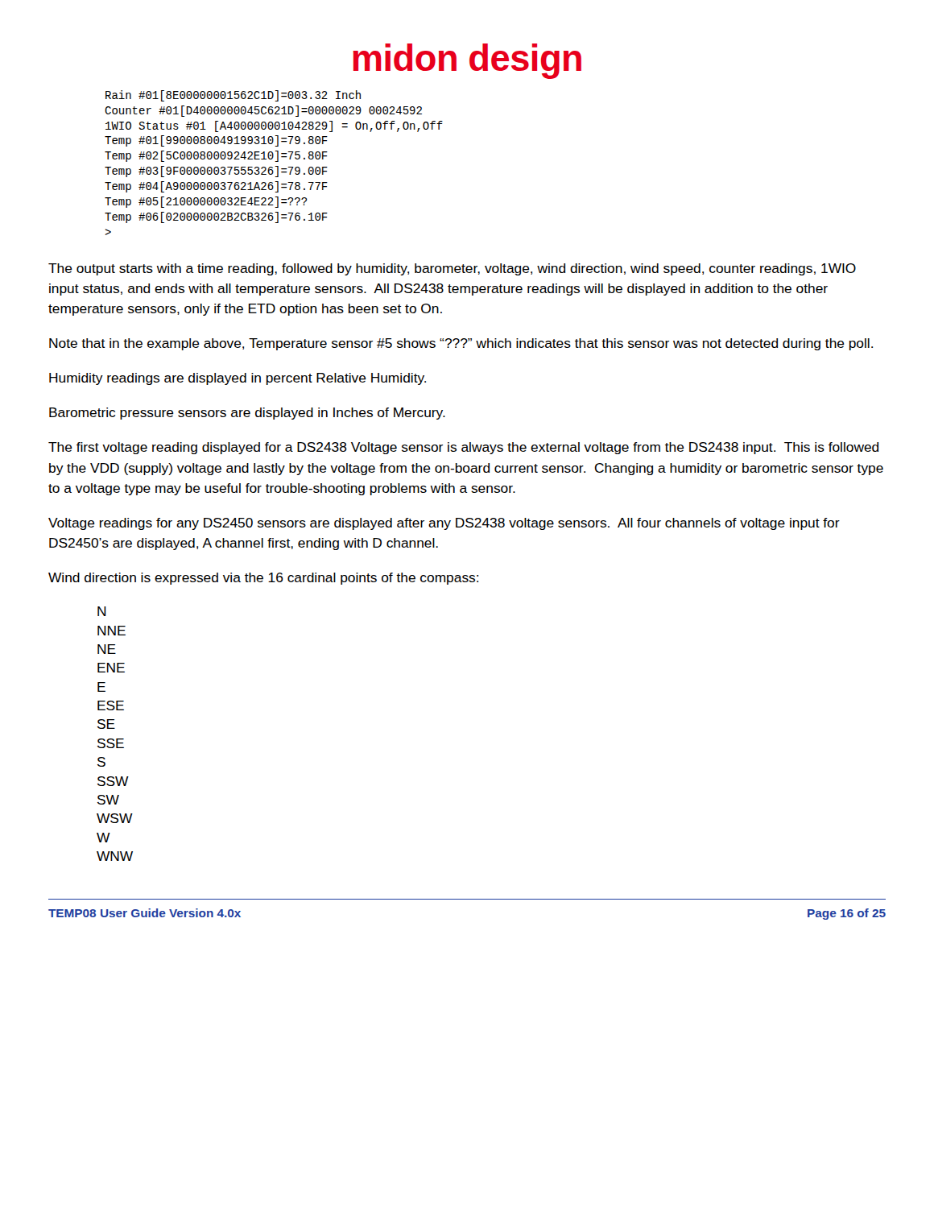midon design
Rain #01[8E00000001562C1D]=003.32 Inch
Counter #01[D4000000045C621D]=00000029 00024592
1WIO Status #01 [A400000001042829] = On,Off,On,Off
Temp #01[9900080049199310]=79.80F
Temp #02[5C00080009242E10]=75.80F
Temp #03[9F00000037555326]=79.00F
Temp #04[A900000037621A26]=78.77F
Temp #05[21000000032E4E22]=???
Temp #06[020000002B2CB326]=76.10F
>
The output starts with a time reading, followed by humidity, barometer, voltage, wind direction, wind speed, counter readings, 1WIO input status, and ends with all temperature sensors. All DS2438 temperature readings will be displayed in addition to the other temperature sensors, only if the ETD option has been set to On.
Note that in the example above, Temperature sensor #5 shows “???” which indicates that this sensor was not detected during the poll.
Humidity readings are displayed in percent Relative Humidity.
Barometric pressure sensors are displayed in Inches of Mercury.
The first voltage reading displayed for a DS2438 Voltage sensor is always the external voltage from the DS2438 input. This is followed by the VDD (supply) voltage and lastly by the voltage from the on-board current sensor. Changing a humidity or barometric sensor type to a voltage type may be useful for trouble-shooting problems with a sensor.
Voltage readings for any DS2450 sensors are displayed after any DS2438 voltage sensors. All four channels of voltage input for DS2450’s are displayed, A channel first, ending with D channel.
Wind direction is expressed via the 16 cardinal points of the compass:
N
NNE
NE
ENE
E
ESE
SE
SSE
S
SSW
SW
WSW
W
WNW
TEMP08 User Guide Version 4.0x Page 16 of 25